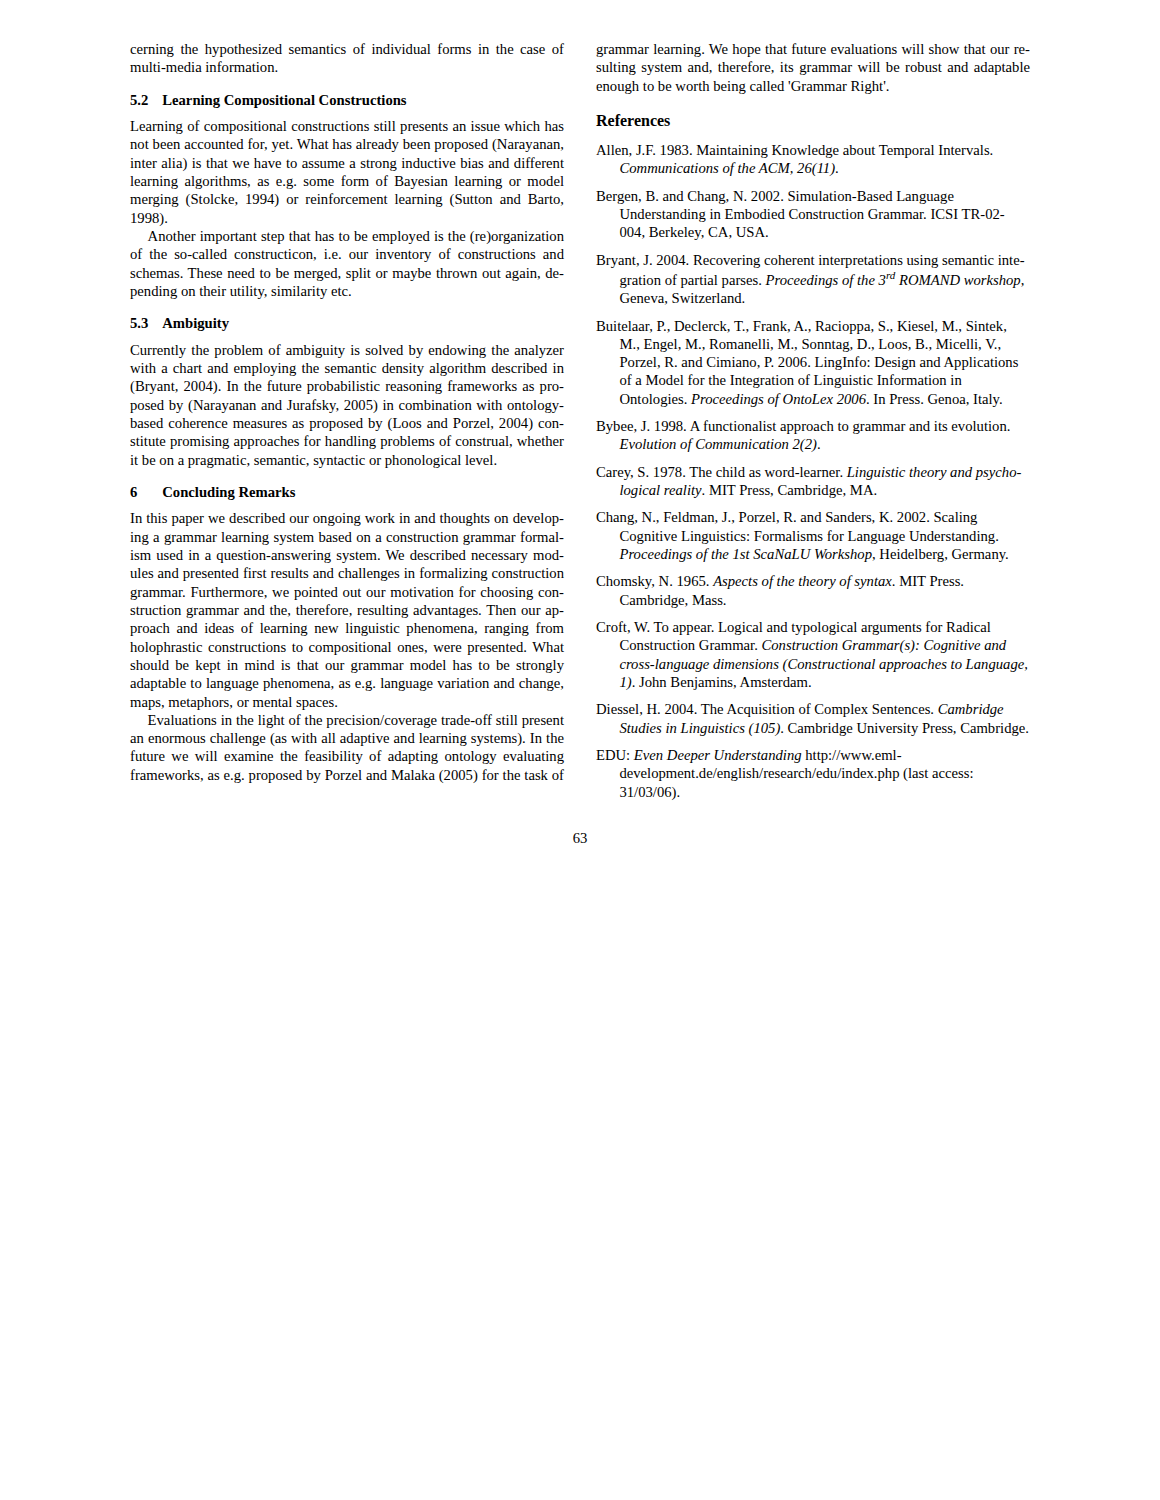cerning the hypothesized semantics of individual forms in the case of multi-media information.
5.2 Learning Compositional Constructions
Learning of compositional constructions still presents an issue which has not been accounted for, yet. What has already been proposed (Narayanan, inter alia) is that we have to assume a strong inductive bias and different learning algorithms, as e.g. some form of Bayesian learning or model merging (Stolcke, 1994) or reinforcement learning (Sutton and Barto, 1998).
Another important step that has to be employed is the (re)organization of the so-called constructicon, i.e. our inventory of constructions and schemas. These need to be merged, split or maybe thrown out again, depending on their utility, similarity etc.
5.3 Ambiguity
Currently the problem of ambiguity is solved by endowing the analyzer with a chart and employing the semantic density algorithm described in (Bryant, 2004). In the future probabilistic reasoning frameworks as proposed by (Narayanan and Jurafsky, 2005) in combination with ontology-based coherence measures as proposed by (Loos and Porzel, 2004) constitute promising approaches for handling problems of construal, whether it be on a pragmatic, semantic, syntactic or phonological level.
6 Concluding Remarks
In this paper we described our ongoing work in and thoughts on developing a grammar learning system based on a construction grammar formalism used in a question-answering system. We described necessary modules and presented first results and challenges in formalizing construction grammar. Furthermore, we pointed out our motivation for choosing construction grammar and the, therefore, resulting advantages. Then our approach and ideas of learning new linguistic phenomena, ranging from holophrastic constructions to compositional ones, were presented. What should be kept in mind is that our grammar model has to be strongly adaptable to language phenomena, as e.g. language variation and change, maps, metaphors, or mental spaces.
Evaluations in the light of the precision/coverage trade-off still present an enormous challenge (as with all adaptive and learning systems). In the future we will examine the feasibility of adapting ontology evaluating frameworks, as e.g. proposed by Porzel and Malaka (2005) for the task of grammar learning. We hope that future evaluations will show that our resulting system and, therefore, its grammar will be robust and adaptable enough to be worth being called 'Grammar Right'.
References
Allen, J.F. 1983. Maintaining Knowledge about Temporal Intervals. Communications of the ACM, 26(11).
Bergen, B. and Chang, N. 2002. Simulation-Based Language Understanding in Embodied Construction Grammar. ICSI TR-02-004, Berkeley, CA, USA.
Bryant, J. 2004. Recovering coherent interpretations using semantic integration of partial parses. Proceedings of the 3rd ROMAND workshop, Geneva, Switzerland.
Buitelaar, P., Declerck, T., Frank, A., Racioppa, S., Kiesel, M., Sintek, M., Engel, M., Romanelli, M., Sonntag, D., Loos, B., Micelli, V., Porzel, R. and Cimiano, P. 2006. LingInfo: Design and Applications of a Model for the Integration of Linguistic Information in Ontologies. Proceedings of OntoLex 2006. In Press. Genoa, Italy.
Bybee, J. 1998. A functionalist approach to grammar and its evolution. Evolution of Communication 2(2).
Carey, S. 1978. The child as word-learner. Linguistic theory and psychological reality. MIT Press, Cambridge, MA.
Chang, N., Feldman, J., Porzel, R. and Sanders, K. 2002. Scaling Cognitive Linguistics: Formalisms for Language Understanding. Proceedings of the 1st ScaNaLU Workshop, Heidelberg, Germany.
Chomsky, N. 1965. Aspects of the theory of syntax. MIT Press. Cambridge, Mass.
Croft, W. To appear. Logical and typological arguments for Radical Construction Grammar. Construction Grammar(s): Cognitive and cross-language dimensions (Constructional approaches to Language, 1). John Benjamins, Amsterdam.
Diessel, H. 2004. The Acquisition of Complex Sentences. Cambridge Studies in Linguistics (105). Cambridge University Press, Cambridge.
EDU: Even Deeper Understanding http://www.eml-development.de/english/research/edu/index.php (last access: 31/03/06).
63